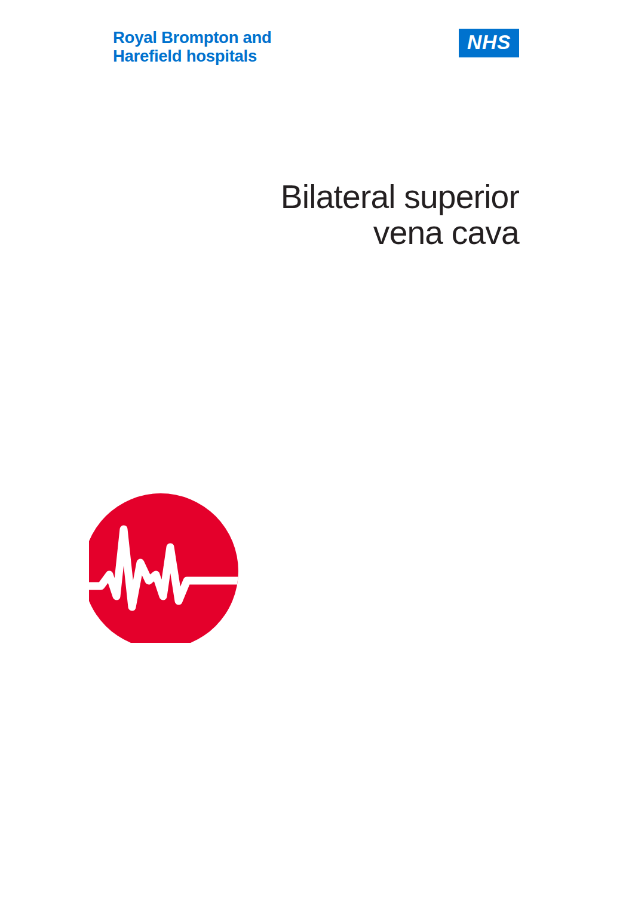Royal Brompton and
Harefield hospitals
NHS
Bilateral superior
vena cava